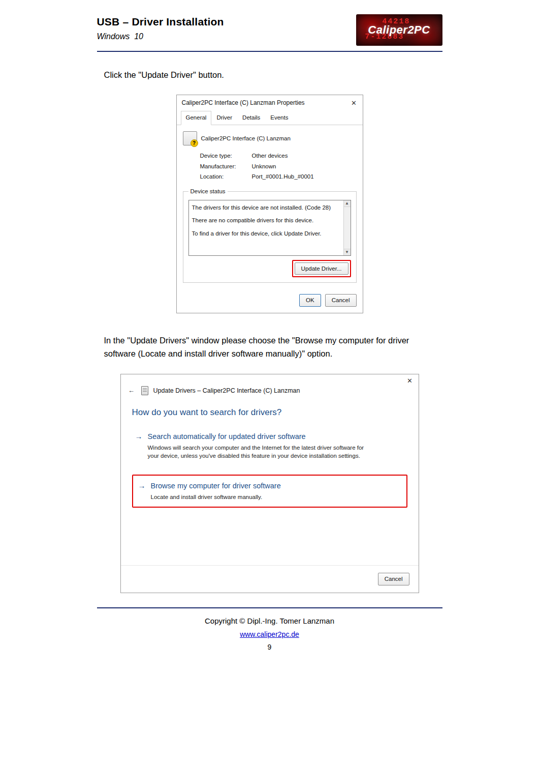USB – Driver Installation
Windows 10
44218 7-12883
Caliper2PC
Click the "Update Driver" button.
Caliper2PC Interface (C) Lanzman Properties ✕
General
Driver
Details
Events
Caliper2PC Interface (C) Lanzman
| Device type: | Other devices |
| Manufacturer: | Unknown |
| Location: | Port_#0001.Hub_#0001 |
Device status
The drivers for this device are not installed. (Code 28)
There are no compatible drivers for this device.
To find a driver for this device, click Update Driver.
▲
▼
Update Driver...
OK Cancel
In the "Update Drivers" window please choose the "Browse my computer for driver software (Locate and install driver software manually)" option.
✕
← Update Drivers – Caliper2PC Interface (C) Lanzman
How do you want to search for drivers?
→
Search automatically for updated driver software
Windows will search your computer and the Internet for the latest driver software for your device, unless you've disabled this feature in your device installation settings.
→
Browse my computer for driver software
Locate and install driver software manually.
Cancel
Copyright © Dipl.-Ing. Tomer Lanzman
www.caliper2pc.de
9